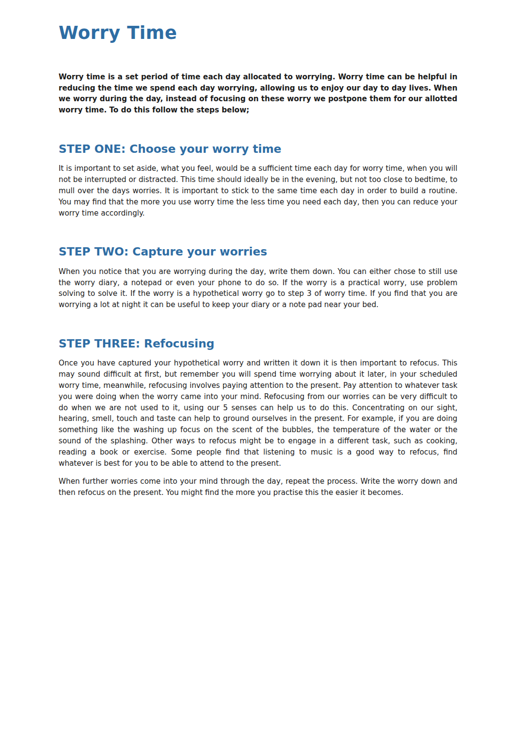Worry Time
Worry time is a set period of time each day allocated to worrying. Worry time can be helpful in reducing the time we spend each day worrying, allowing us to enjoy our day to day lives. When we worry during the day, instead of focusing on these worry we postpone them for our allotted worry time. To do this follow the steps below;
STEP ONE: Choose your worry time
It is important to set aside, what you feel, would be a sufficient time each day for worry time, when you will not be interrupted or distracted. This time should ideally be in the evening, but not too close to bedtime, to mull over the days worries. It is important to stick to the same time each day in order to build a routine. You may find that the more you use worry time the less time you need each day, then you can reduce your worry time accordingly.
STEP TWO: Capture your worries
When you notice that you are worrying during the day, write them down. You can either chose to still use the worry diary, a notepad or even your phone to do so. If the worry is a practical worry, use problem solving to solve it. If the worry is a hypothetical worry go to step 3 of worry time. If you find that you are worrying a lot at night it can be useful to keep your diary or a note pad near your bed.
STEP THREE: Refocusing
Once you have captured your hypothetical worry and written it down it is then important to refocus. This may sound difficult at first, but remember you will spend time worrying about it later, in your scheduled worry time, meanwhile, refocusing involves paying attention to the present. Pay attention to whatever task you were doing when the worry came into your mind. Refocusing from our worries can be very difficult to do when we are not used to it, using our 5 senses can help us to do this. Concentrating on our sight, hearing, smell, touch and taste can help to ground ourselves in the present. For example, if you are doing something like the washing up focus on the scent of the bubbles, the temperature of the water or the sound of the splashing. Other ways to refocus might be to engage in a different task, such as cooking, reading a book or exercise. Some people find that listening to music is a good way to refocus, find whatever is best for you to be able to attend to the present.
When further worries come into your mind through the day, repeat the process. Write the worry down and then refocus on the present. You might find the more you practise this the easier it becomes.